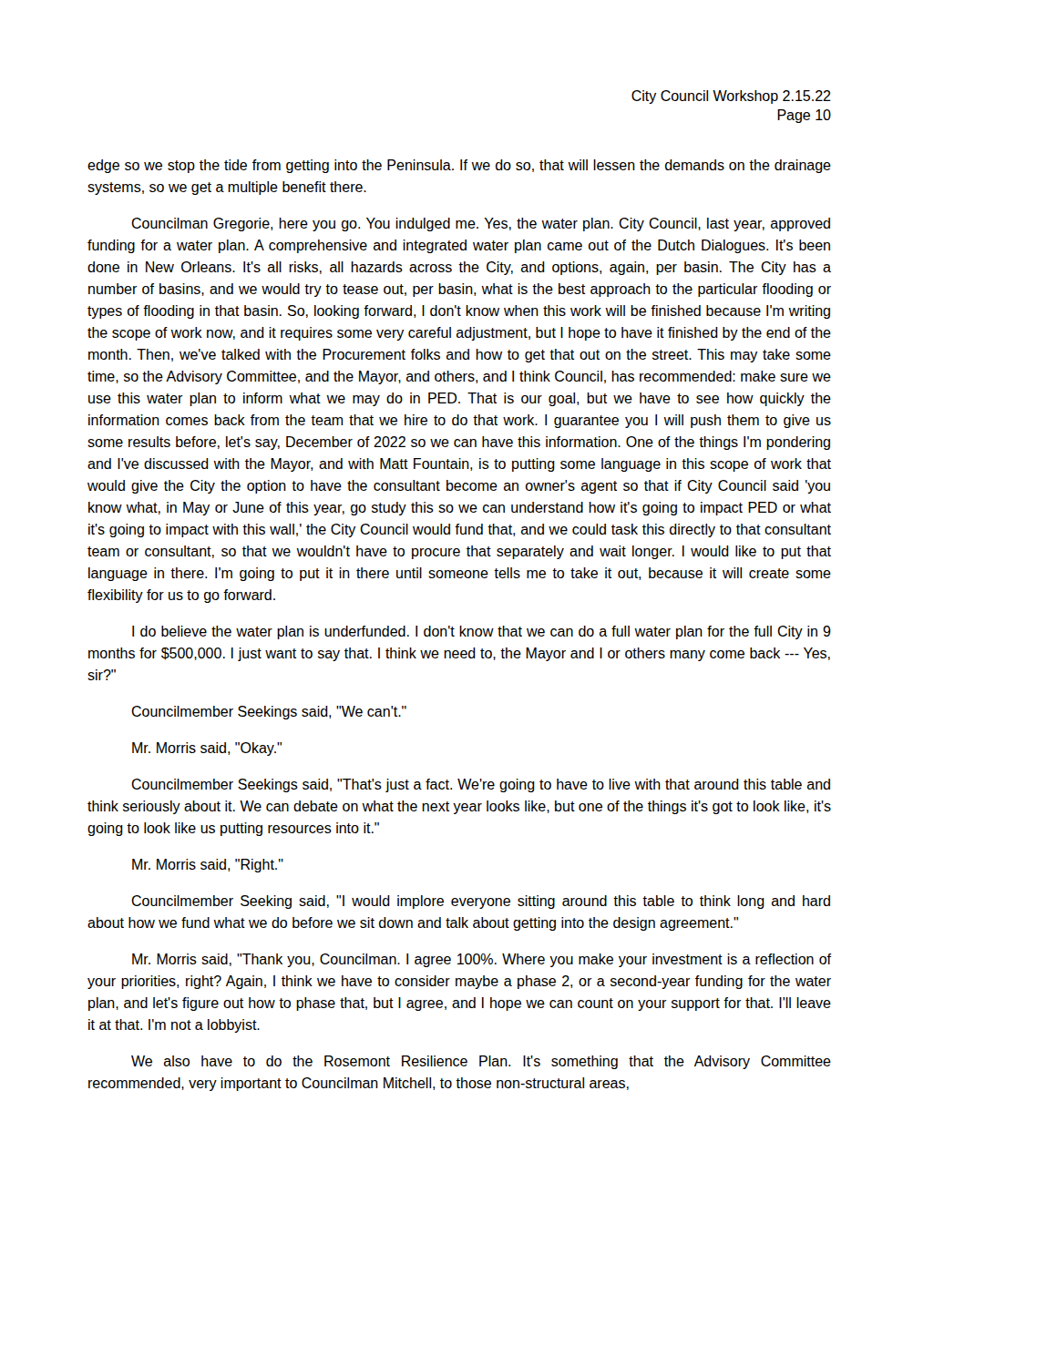City Council Workshop 2.15.22
Page 10
edge so we stop the tide from getting into the Peninsula. If we do so, that will lessen the demands on the drainage systems, so we get a multiple benefit there.
Councilman Gregorie, here you go. You indulged me. Yes, the water plan. City Council, last year, approved funding for a water plan. A comprehensive and integrated water plan came out of the Dutch Dialogues. It's been done in New Orleans. It's all risks, all hazards across the City, and options, again, per basin. The City has a number of basins, and we would try to tease out, per basin, what is the best approach to the particular flooding or types of flooding in that basin. So, looking forward, I don't know when this work will be finished because I'm writing the scope of work now, and it requires some very careful adjustment, but I hope to have it finished by the end of the month. Then, we've talked with the Procurement folks and how to get that out on the street. This may take some time, so the Advisory Committee, and the Mayor, and others, and I think Council, has recommended: make sure we use this water plan to inform what we may do in PED. That is our goal, but we have to see how quickly the information comes back from the team that we hire to do that work. I guarantee you I will push them to give us some results before, let's say, December of 2022 so we can have this information. One of the things I'm pondering and I've discussed with the Mayor, and with Matt Fountain, is to putting some language in this scope of work that would give the City the option to have the consultant become an owner's agent so that if City Council said 'you know what, in May or June of this year, go study this so we can understand how it's going to impact PED or what it's going to impact with this wall,' the City Council would fund that, and we could task this directly to that consultant team or consultant, so that we wouldn't have to procure that separately and wait longer. I would like to put that language in there. I'm going to put it in there until someone tells me to take it out, because it will create some flexibility for us to go forward.
I do believe the water plan is underfunded. I don't know that we can do a full water plan for the full City in 9 months for $500,000. I just want to say that. I think we need to, the Mayor and I or others many come back --- Yes, sir?"
Councilmember Seekings said, "We can't."
Mr. Morris said, "Okay."
Councilmember Seekings said, "That's just a fact. We're going to have to live with that around this table and think seriously about it. We can debate on what the next year looks like, but one of the things it's got to look like, it's going to look like us putting resources into it."
Mr. Morris said, "Right."
Councilmember Seeking said, "I would implore everyone sitting around this table to think long and hard about how we fund what we do before we sit down and talk about getting into the design agreement."
Mr. Morris said, "Thank you, Councilman. I agree 100%. Where you make your investment is a reflection of your priorities, right? Again, I think we have to consider maybe a phase 2, or a second-year funding for the water plan, and let's figure out how to phase that, but I agree, and I hope we can count on your support for that. I'll leave it at that. I'm not a lobbyist.
We also have to do the Rosemont Resilience Plan. It's something that the Advisory Committee recommended, very important to Councilman Mitchell, to those non-structural areas,